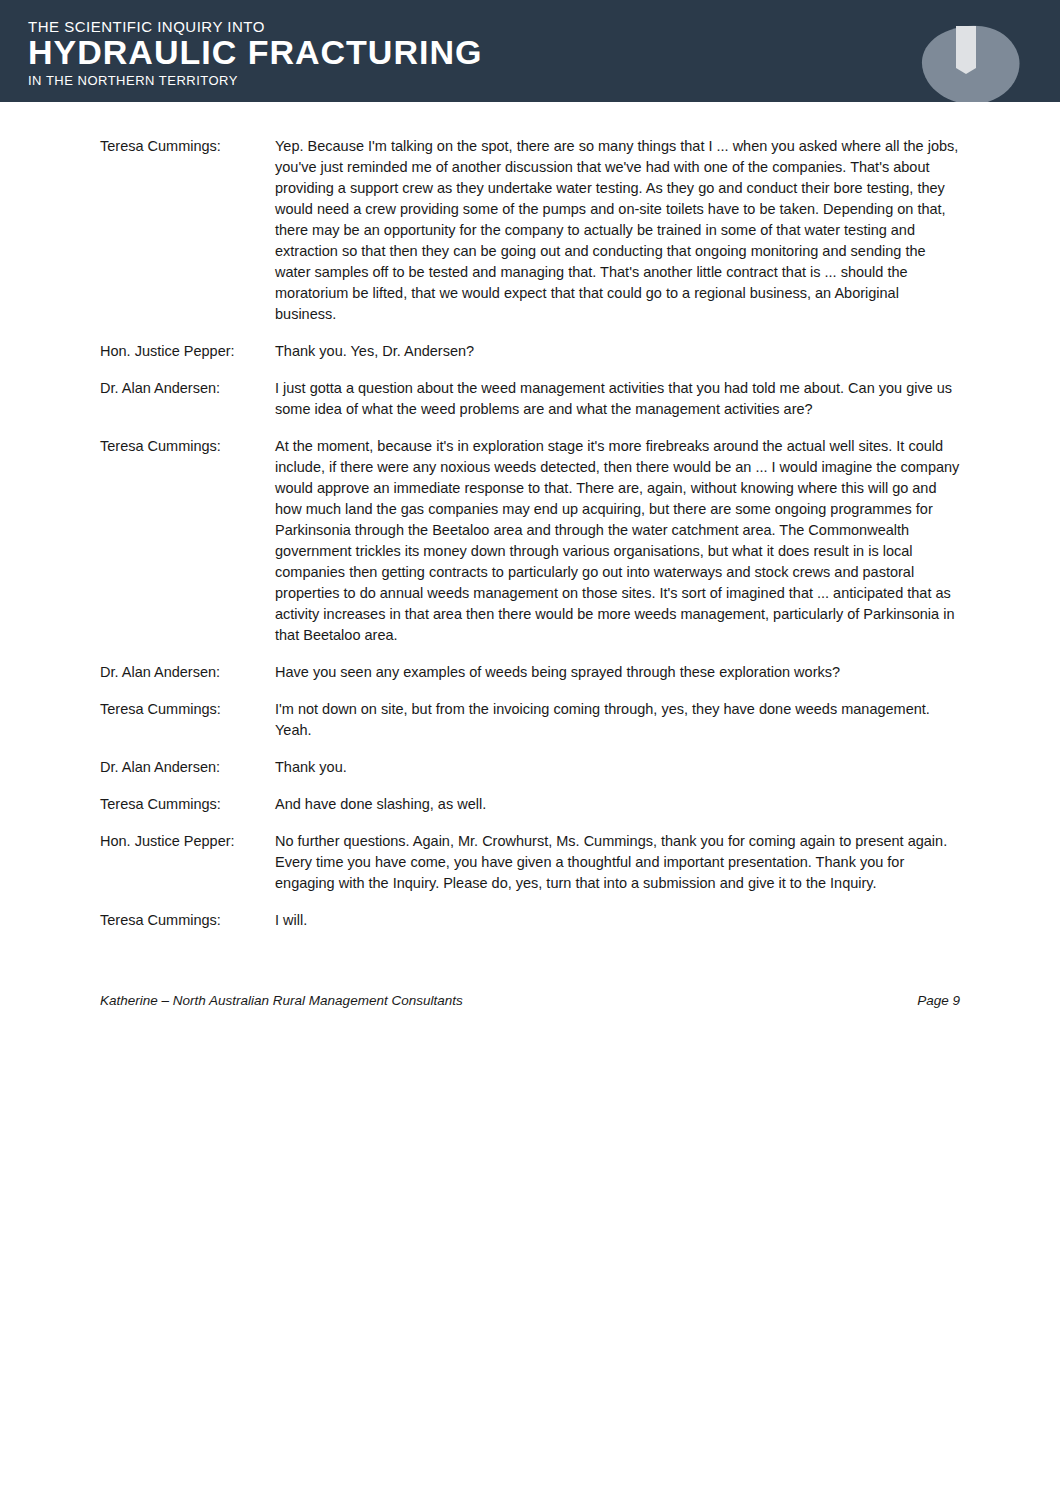The Scientific Inquiry into
Hydraulic Fracturing
in the Northern Territory
| Teresa Cummings: | Yep. Because I'm talking on the spot, there are so many things that I ... when you asked where all the jobs, you've just reminded me of another discussion that we've had with one of the companies. That's about providing a support crew as they undertake water testing. As they go and conduct their bore testing, they would need a crew providing some of the pumps and on-site toilets have to be taken. Depending on that, there may be an opportunity for the company to actually be trained in some of that water testing and extraction so that then they can be going out and conducting that ongoing monitoring and sending the water samples off to be tested and managing that. That's another little contract that is ... should the moratorium be lifted, that we would expect that that could go to a regional business, an Aboriginal business. |
| Hon. Justice Pepper: | Thank you. Yes, Dr. Andersen? |
| Dr. Alan Andersen: | I just gotta a question about the weed management activities that you had told me about. Can you give us some idea of what the weed problems are and what the management activities are? |
| Teresa Cummings: | At the moment, because it's in exploration stage it's more firebreaks around the actual well sites. It could include, if there were any noxious weeds detected, then there would be an ... I would imagine the company would approve an immediate response to that. There are, again, without knowing where this will go and how much land the gas companies may end up acquiring, but there are some ongoing programmes for Parkinsonia through the Beetaloo area and through the water catchment area. The Commonwealth government trickles its money down through various organisations, but what it does result in is local companies then getting contracts to particularly go out into waterways and stock crews and pastoral properties to do annual weeds management on those sites. It's sort of imagined that ... anticipated that as activity increases in that area then there would be more weeds management, particularly of Parkinsonia in that Beetaloo area. |
| Dr. Alan Andersen: | Have you seen any examples of weeds being sprayed through these exploration works? |
| Teresa Cummings: | I'm not down on site, but from the invoicing coming through, yes, they have done weeds management. Yeah. |
| Dr. Alan Andersen: | Thank you. |
| Teresa Cummings: | And have done slashing, as well. |
| Hon. Justice Pepper: | No further questions. Again, Mr. Crowhurst, Ms. Cummings, thank you for coming again to present again. Every time you have come, you have given a thoughtful and important presentation. Thank you for engaging with the Inquiry. Please do, yes, turn that into a submission and give it to the Inquiry. |
| Teresa Cummings: | I will. |
Katherine – North Australian Rural Management Consultants
Page 9